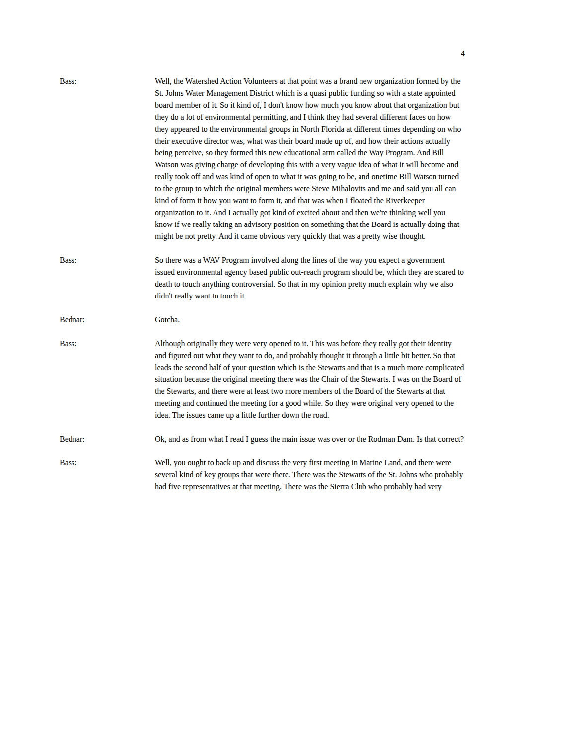4
Bass:
Well, the Watershed Action Volunteers at that point was a brand new organization formed by the St. Johns Water Management District which is a quasi public funding so with a state appointed board member of it. So it kind of, I don't know how much you know about that organization but they do a lot of environmental permitting, and I think they had several different faces on how they appeared to the environmental groups in North Florida at different times depending on who their executive director was, what was their board made up of, and how their actions actually being perceive, so they formed this new educational arm called the Way Program. And Bill Watson was giving charge of developing this with a very vague idea of what it will become and really took off and was kind of open to what it was going to be, and onetime Bill Watson turned to the group to which the original members were Steve Mihalovits and me and said you all can kind of form it how you want to form it, and that was when I floated the Riverkeeper organization to it. And I actually got kind of excited about and then we're thinking well you know if we really taking an advisory position on something that the Board is actually doing that might be not pretty. And it came obvious very quickly that was a pretty wise thought.
Bass:
So there was a WAV Program involved along the lines of the way you expect a government issued environmental agency based public out-reach program should be, which they are scared to death to touch anything controversial. So that in my opinion pretty much explain why we also didn't really want to touch it.
Bednar:
Gotcha.
Bass:
Although originally they were very opened to it. This was before they really got their identity and figured out what they want to do, and probably thought it through a little bit better. So that leads the second half of your question which is the Stewarts and that is a much more complicated situation because the original meeting there was the Chair of the Stewarts. I was on the Board of the Stewarts, and there were at least two more members of the Board of the Stewarts at that meeting and continued the meeting for a good while. So they were original very opened to the idea. The issues came up a little further down the road.
Bednar:
Ok, and as from what I read I guess the main issue was over or the Rodman Dam. Is that correct?
Bass:
Well, you ought to back up and discuss the very first meeting in Marine Land, and there were several kind of key groups that were there. There was the Stewarts of the St. Johns who probably had five representatives at that meeting. There was the Sierra Club who probably had very